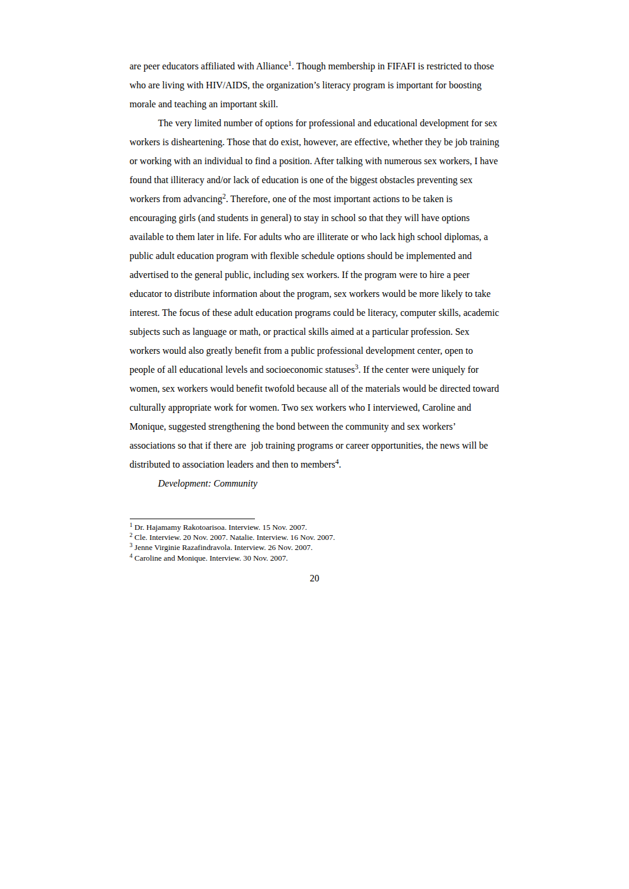are peer educators affiliated with Alliance1. Though membership in FIFAFI is restricted to those who are living with HIV/AIDS, the organization’s literacy program is important for boosting morale and teaching an important skill.
The very limited number of options for professional and educational development for sex workers is disheartening. Those that do exist, however, are effective, whether they be job training or working with an individual to find a position. After talking with numerous sex workers, I have found that illiteracy and/or lack of education is one of the biggest obstacles preventing sex workers from advancing2. Therefore, one of the most important actions to be taken is encouraging girls (and students in general) to stay in school so that they will have options available to them later in life. For adults who are illiterate or who lack high school diplomas, a public adult education program with flexible schedule options should be implemented and advertised to the general public, including sex workers. If the program were to hire a peer educator to distribute information about the program, sex workers would be more likely to take interest. The focus of these adult education programs could be literacy, computer skills, academic subjects such as language or math, or practical skills aimed at a particular profession. Sex workers would also greatly benefit from a public professional development center, open to people of all educational levels and socioeconomic statuses3. If the center were uniquely for women, sex workers would benefit twofold because all of the materials would be directed toward culturally appropriate work for women. Two sex workers who I interviewed, Caroline and Monique, suggested strengthening the bond between the community and sex workers’ associations so that if there are job training programs or career opportunities, the news will be distributed to association leaders and then to members4.
Development: Community
1 Dr. Hajamamy Rakotoarisoa. Interview. 15 Nov. 2007.
2 Cle. Interview. 20 Nov. 2007. Natalie. Interview. 16 Nov. 2007.
3 Jenne Virginie Razafindravola. Interview. 26 Nov. 2007.
4 Caroline and Monique. Interview. 30 Nov. 2007.
20